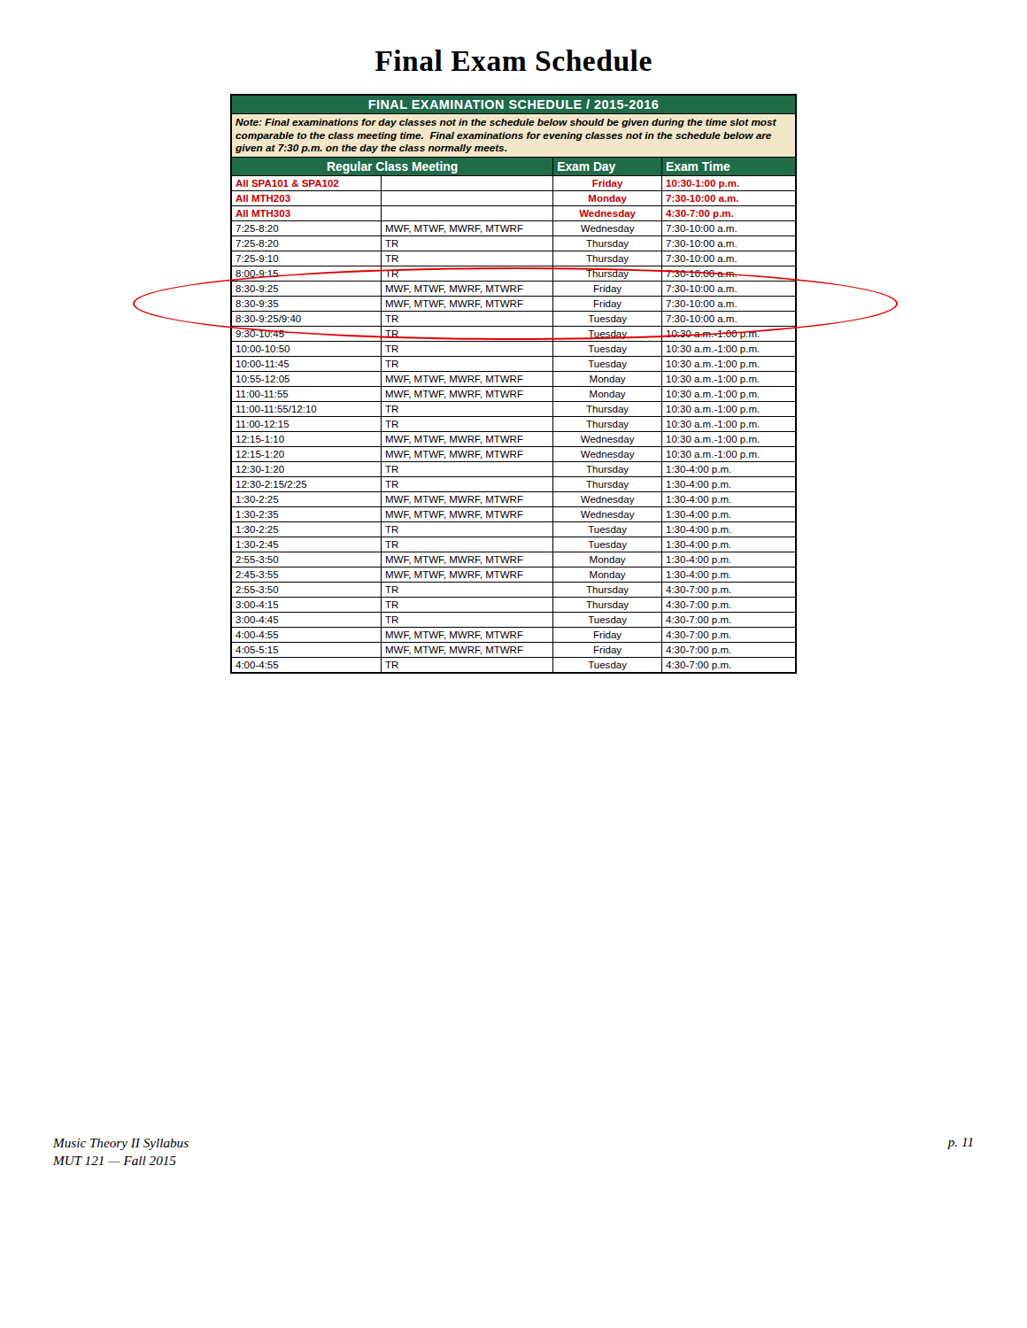Final Exam Schedule
| FINAL EXAMINATION SCHEDULE / 2015-2016 |
| --- |
| Note: Final examinations for day classes not in the schedule below should be given during the time slot most comparable to the class meeting time. Final examinations for evening classes not in the schedule below are given at 7:30 p.m. on the day the class normally meets. |
| Regular Class Meeting | Exam Day | Exam Time |
| All SPA101 & SPA102 | | Friday | 10:30-1:00 p.m. |
| All MTH203 | | Monday | 7:30-10:00 a.m. |
| All MTH303 | | Wednesday | 4:30-7:00 p.m. |
| 7:25-8:20 | MWF, MTWF, MWRF, MTWRF | Wednesday | 7:30-10:00 a.m. |
| 7:25-8:20 | TR | Thursday | 7:30-10:00 a.m. |
| 7:25-9:10 | TR | Thursday | 7:30-10:00 a.m. |
| 8:00-9:15 | TR | Thursday | 7:30-10:00 a.m. |
| 8:30-9:25 | MWF, MTWF, MWRF, MTWRF | Friday | 7:30-10:00 a.m. |
| 8:30-9:35 | MWF, MTWF, MWRF, MTWRF | Friday | 7:30-10:00 a.m. |
| 8:30-9:25/9:40 | TR | Tuesday | 7:30-10:00 a.m. |
| 9:30-10:45 | TR | Tuesday | 10:30 a.m.-1:00 p.m. |
| 10:00-10:50 | TR | Tuesday | 10:30 a.m.-1:00 p.m. |
| 10:00-11:45 | TR | Tuesday | 10:30 a.m.-1:00 p.m. |
| 10:55-12:05 | MWF, MTWF, MWRF, MTWRF | Monday | 10:30 a.m.-1:00 p.m. |
| 11:00-11:55 | MWF, MTWF, MWRF, MTWRF | Monday | 10:30 a.m.-1:00 p.m. |
| 11:00-11:55/12:10 | TR | Thursday | 10:30 a.m.-1:00 p.m. |
| 11:00-12:15 | TR | Thursday | 10:30 a.m.-1:00 p.m. |
| 12:15-1:10 | MWF, MTWF, MWRF, MTWRF | Wednesday | 10:30 a.m.-1:00 p.m. |
| 12:15-1:20 | MWF, MTWF, MWRF, MTWRF | Wednesday | 10:30 a.m.-1:00 p.m. |
| 12:30-1:20 | TR | Thursday | 1:30-4:00 p.m. |
| 12:30-2:15/2:25 | TR | Thursday | 1:30-4:00 p.m. |
| 1:30-2:25 | MWF, MTWF, MWRF, MTWRF | Wednesday | 1:30-4:00 p.m. |
| 1:30-2:35 | MWF, MTWF, MWRF, MTWRF | Wednesday | 1:30-4:00 p.m. |
| 1:30-2:25 | TR | Tuesday | 1:30-4:00 p.m. |
| 1:30-2:45 | TR | Tuesday | 1:30-4:00 p.m. |
| 2:55-3:50 | MWF, MTWF, MWRF, MTWRF | Monday | 1:30-4:00 p.m. |
| 2:45-3:55 | MWF, MTWF, MWRF, MTWRF | Monday | 1:30-4:00 p.m. |
| 2:55-3:50 | TR | Thursday | 4:30-7:00 p.m. |
| 3:00-4:15 | TR | Thursday | 4:30-7:00 p.m. |
| 3:00-4:45 | TR | Tuesday | 4:30-7:00 p.m. |
| 4:00-4:55 | MWF, MTWF, MWRF, MTWRF | Friday | 4:30-7:00 p.m. |
| 4:05-5:15 | MWF, MTWF, MWRF, MTWRF | Friday | 4:30-7:00 p.m. |
| 4:00-4:55 | TR | Tuesday | 4:30-7:00 p.m. |
Music Theory II Syllabus
MUT 121 — Fall 2015
p. 11